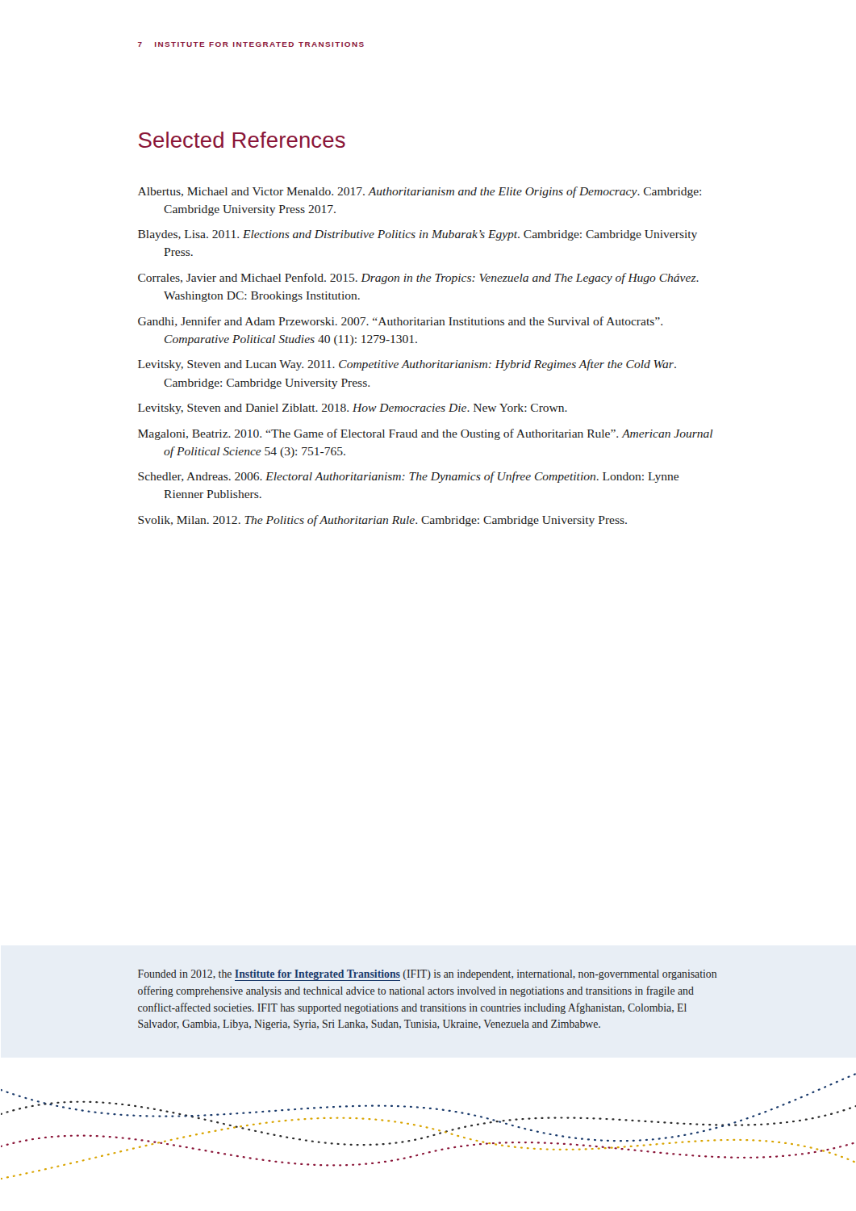7 Institute for Integrated Transitions
Selected References
Albertus, Michael and Victor Menaldo. 2017. Authoritarianism and the Elite Origins of Democracy. Cambridge: Cambridge University Press 2017.
Blaydes, Lisa. 2011. Elections and Distributive Politics in Mubarak’s Egypt. Cambridge: Cambridge University Press.
Corrales, Javier and Michael Penfold. 2015. Dragon in the Tropics: Venezuela and The Legacy of Hugo Chávez. Washington DC: Brookings Institution.
Gandhi, Jennifer and Adam Przeworski. 2007. “Authoritarian Institutions and the Survival of Autocrats”. Comparative Political Studies 40 (11): 1279-1301.
Levitsky, Steven and Lucan Way. 2011. Competitive Authoritarianism: Hybrid Regimes After the Cold War. Cambridge: Cambridge University Press.
Levitsky, Steven and Daniel Ziblatt. 2018. How Democracies Die. New York: Crown.
Magaloni, Beatriz. 2010. “The Game of Electoral Fraud and the Ousting of Authoritarian Rule”. American Journal of Political Science 54 (3): 751-765.
Schedler, Andreas. 2006. Electoral Authoritarianism: The Dynamics of Unfree Competition. London: Lynne Rienner Publishers.
Svolik, Milan. 2012. The Politics of Authoritarian Rule. Cambridge: Cambridge University Press.
Founded in 2012, the Institute for Integrated Transitions (IFIT) is an independent, international, non-governmental organisation offering comprehensive analysis and technical advice to national actors involved in negotiations and transitions in fragile and conflict-affected societies. IFIT has supported negotiations and transitions in countries including Afghanistan, Colombia, El Salvador, Gambia, Libya, Nigeria, Syria, Sri Lanka, Sudan, Tunisia, Ukraine, Venezuela and Zimbabwe.